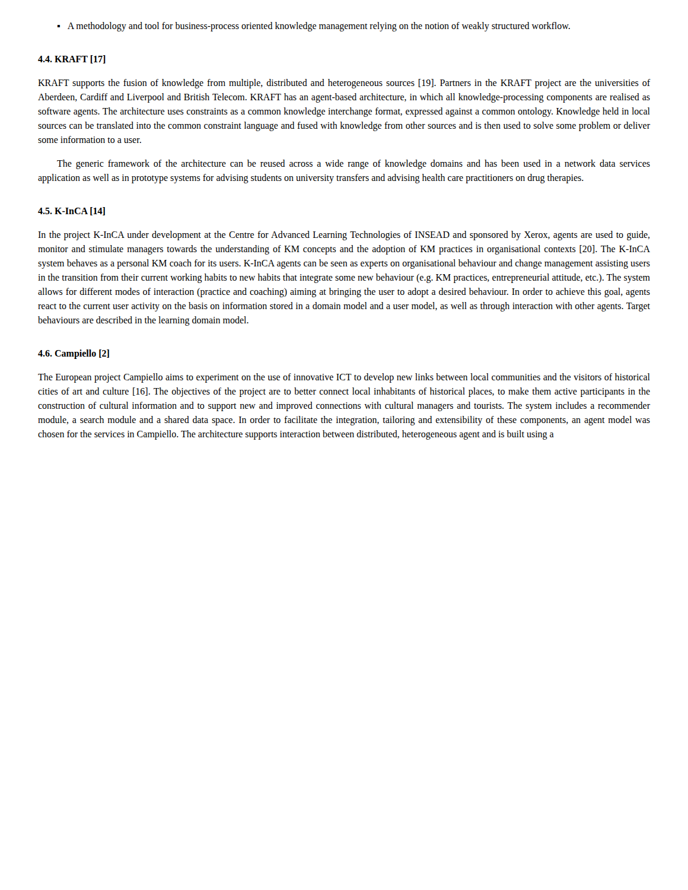A methodology and tool for business-process oriented knowledge management relying on the notion of weakly structured workflow.
4.4. KRAFT [17]
KRAFT supports the fusion of knowledge from multiple, distributed and heterogeneous sources [19]. Partners in the KRAFT project are the universities of Aberdeen, Cardiff and Liverpool and British Telecom. KRAFT has an agent-based architecture, in which all knowledge-processing components are realised as software agents. The architecture uses constraints as a common knowledge interchange format, expressed against a common ontology. Knowledge held in local sources can be translated into the common constraint language and fused with knowledge from other sources and is then used to solve some problem or deliver some information to a user.
The generic framework of the architecture can be reused across a wide range of knowledge domains and has been used in a network data services application as well as in prototype systems for advising students on university transfers and advising health care practitioners on drug therapies.
4.5. K-InCA [14]
In the project K-InCA under development at the Centre for Advanced Learning Technologies of INSEAD and sponsored by Xerox, agents are used to guide, monitor and stimulate managers towards the understanding of KM concepts and the adoption of KM practices in organisational contexts [20]. The K-InCA system behaves as a personal KM coach for its users. K-InCA agents can be seen as experts on organisational behaviour and change management assisting users in the transition from their current working habits to new habits that integrate some new behaviour (e.g. KM practices, entrepreneurial attitude, etc.). The system allows for different modes of interaction (practice and coaching) aiming at bringing the user to adopt a desired behaviour. In order to achieve this goal, agents react to the current user activity on the basis on information stored in a domain model and a user model, as well as through interaction with other agents. Target behaviours are described in the learning domain model.
4.6. Campiello [2]
The European project Campiello aims to experiment on the use of innovative ICT to develop new links between local communities and the visitors of historical cities of art and culture [16]. The objectives of the project are to better connect local inhabitants of historical places, to make them active participants in the construction of cultural information and to support new and improved connections with cultural managers and tourists. The system includes a recommender module, a search module and a shared data space. In order to facilitate the integration, tailoring and extensibility of these components, an agent model was chosen for the services in Campiello. The architecture supports interaction between distributed, heterogeneous agent and is built using a